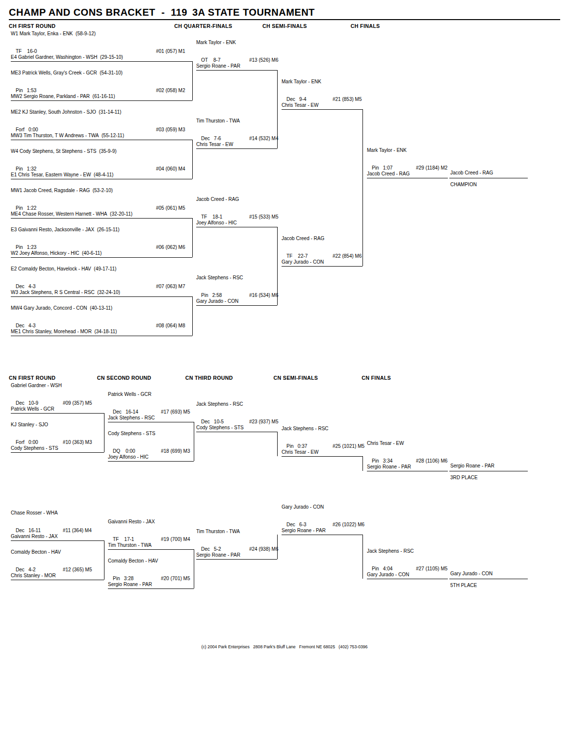CHAMP AND CONS BRACKET - 119 3A STATE TOURNAMENT
| CH FIRST ROUND | CH QUARTER-FINALS | CH SEMI-FINALS | CH FINALS | |
W1 Mark Taylor, Enka - ENK (58-9-12)
TF 16-0
#01 (057) M1
E4 Gabriel Gardner, Washington - WSH (29-15-10)
ME3 Patrick Wells, Gray's Creek - GCR (54-31-10)
Pin 1:53
#02 (058) M2
MW2 Sergio Roane, Parkland - PAR (61-16-11)
ME2 KJ Stanley, South Johnston - SJO (31-14-11)
Forf 0:00
#03 (059) M3
MW3 Tim Thurston, T W Andrews - TWA (55-12-11)
W4 Cody Stephens, St Stephens - STS (35-9-9)
Pin 1:32
#04 (060) M4
E1 Chris Tesar, Eastern Wayne - EW (48-4-11)
MW1 Jacob Creed, Ragsdale - RAG (53-2-10)
Pin 1:22
#05 (061) M5
ME4 Chase Rosser, Western Harnett - WHA (32-20-11)
E3 Gaivanni Resto, Jacksonville - JAX (26-15-11)
Pin 1:23
#06 (062) M6
W2 Joey Alfonso, Hickory - HIC (40-6-11)
E2 Comaldy Becton, Havelock - HAV (49-17-11)
Dec 4-3
#07 (063) M7
W3 Jack Stephens, R S Central - RSC (32-24-10)
MW4 Gary Jurado, Concord - CON (40-13-11)
Dec 4-3
#08 (064) M8
ME1 Chris Stanley, Morehead - MOR (34-18-11)
Mark Taylor - ENK
OT 8-7
#13 (526) M6
Sergio Roane - PAR
Tim Thurston - TWA
Dec 7-6
#14 (532) M4
Chris Tesar - EW
Jacob Creed - RAG
TF 18-1
#15 (533) M5
Joey Alfonso - HIC
Jack Stephens - RSC
Pin 2:58
#16 (534) M6
Gary Jurado - CON
Mark Taylor - ENK
Dec 9-4
#21 (853) M5
Chris Tesar - EW
Jacob Creed - RAG
TF 22-7
#22 (854) M6
Gary Jurado - CON
Mark Taylor - ENK
Pin 1:07
#29 (1184) M2
Jacob Creed - RAG
Jacob Creed - RAG
CHAMPION
| CN FIRST ROUND | CN SECOND ROUND | CN THIRD ROUND | CN SEMI-FINALS | CN FINALS | |
Gabriel Gardner - WSH
Dec 10-9
#09 (357) M5
Patrick Wells - GCR
KJ Stanley - SJO
Forf 0:00
#10 (363) M3
Cody Stephens - STS
Chase Rosser - WHA
Dec 16-11
#11 (364) M4
Gaivanni Resto - JAX
Comaldy Becton - HAV
Dec 4-2
#12 (365) M5
Chris Stanley - MOR
Patrick Wells - GCR
Dec 16-14
#17 (693) M5
Jack Stephens - RSC
Cody Stephens - STS
DQ 0:00
#18 (699) M3
Joey Alfonso - HIC
Gaivanni Resto - JAX
TF 17-1
#19 (700) M4
Tim Thurston - TWA
Comaldy Becton - HAV
Pin 3:28
#20 (701) M5
Sergio Roane - PAR
Jack Stephens - RSC
Dec 10-5
#23 (937) M5
Cody Stephens - STS
Tim Thurston - TWA
Dec 5-2
#24 (938) M6
Sergio Roane - PAR
Jack Stephens - RSC
Pin 0:37
#25 (1021) M5
Chris Tesar - EW
Gary Jurado - CON
Dec 6-3
#26 (1022) M6
Sergio Roane - PAR
Chris Tesar - EW
Pin 3:34
#28 (1106) M6
Sergio Roane - PAR
Sergio Roane - PAR
3RD PLACE
Jack Stephens - RSC
Pin 4:04
#27 (1105) M5
Gary Jurado - CON
Gary Jurado - CON
5TH PLACE
(c) 2004 Park Enterprises 2808 Park's Bluff Lane Fremont NE 68025 (402) 753-0396